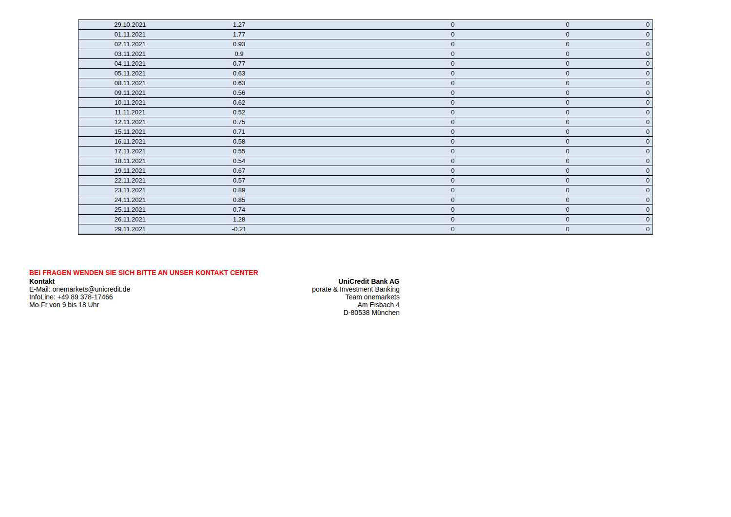| 29.10.2021 | 1.27 | | 0 | 0 | 0 |
| 01.11.2021 | 1.77 | | 0 | 0 | 0 |
| 02.11.2021 | 0.93 | | 0 | 0 | 0 |
| 03.11.2021 | 0.9 | | 0 | 0 | 0 |
| 04.11.2021 | 0.77 | | 0 | 0 | 0 |
| 05.11.2021 | 0.63 | | 0 | 0 | 0 |
| 08.11.2021 | 0.63 | | 0 | 0 | 0 |
| 09.11.2021 | 0.56 | | 0 | 0 | 0 |
| 10.11.2021 | 0.62 | | 0 | 0 | 0 |
| 11.11.2021 | 0.52 | | 0 | 0 | 0 |
| 12.11.2021 | 0.75 | | 0 | 0 | 0 |
| 15.11.2021 | 0.71 | | 0 | 0 | 0 |
| 16.11.2021 | 0.58 | | 0 | 0 | 0 |
| 17.11.2021 | 0.55 | | 0 | 0 | 0 |
| 18.11.2021 | 0.54 | | 0 | 0 | 0 |
| 19.11.2021 | 0.67 | | 0 | 0 | 0 |
| 22.11.2021 | 0.57 | | 0 | 0 | 0 |
| 23.11.2021 | 0.89 | | 0 | 0 | 0 |
| 24.11.2021 | 0.85 | | 0 | 0 | 0 |
| 25.11.2021 | 0.74 | | 0 | 0 | 0 |
| 26.11.2021 | 1.28 | | 0 | 0 | 0 |
| 29.11.2021 | -0.21 | | 0 | 0 | 0 |
BEI FRAGEN WENDEN SIE SICH BITTE AN UNSER KONTAKT CENTER
| Kontakt | UniCredit Bank AG |
| E-Mail: onemarkets@unicredit.de | porate & Investment Banking |
| InfoLine: +49 89 378-17466 | Team onemarkets |
| Mo-Fr von 9 bis 18 Uhr | Am Eisbach 4 |
| | D-80538 München |